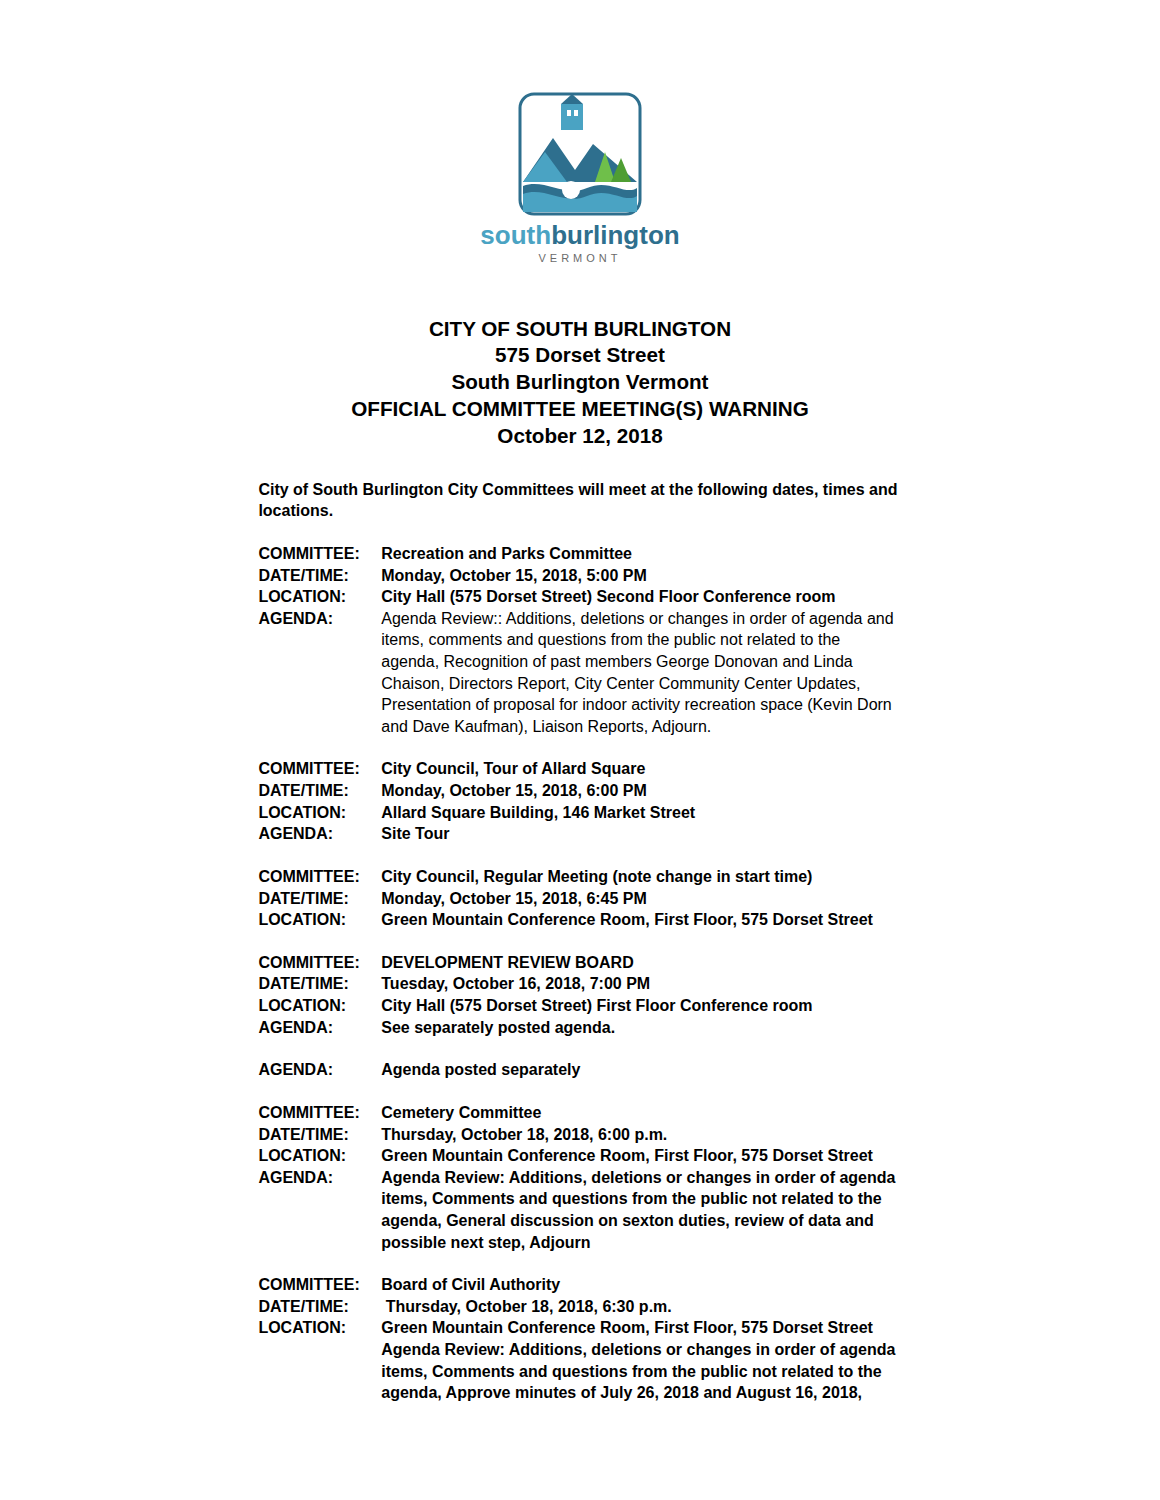southburlington VERMONT
CITY OF SOUTH BURLINGTON
575 Dorset Street
South Burlington Vermont
OFFICIAL COMMITTEE MEETING(S) WARNING
October 12, 2018
City of South Burlington City Committees will meet at the following dates, times and locations.
COMMITTEE:
Recreation and Parks Committee
DATE/TIME:
Monday, October 15, 2018, 5:00 PM
LOCATION:
City Hall (575 Dorset Street) Second Floor Conference room
AGENDA:
Agenda Review:: Additions, deletions or changes in order of agenda and items, comments and questions from the public not related to the agenda, Recognition of past members George Donovan and Linda Chaison, Directors Report, City Center Community Center Updates, Presentation of proposal for indoor activity recreation space (Kevin Dorn and Dave Kaufman), Liaison Reports, Adjourn.
COMMITTEE:
City Council, Tour of Allard Square
DATE/TIME:
Monday, October 15, 2018, 6:00 PM
LOCATION:
Allard Square Building, 146 Market Street
AGENDA:
Site Tour
COMMITTEE:
City Council, Regular Meeting (note change in start time)
DATE/TIME:
Monday, October 15, 2018, 6:45 PM
LOCATION:
Green Mountain Conference Room, First Floor, 575 Dorset Street
COMMITTEE:
DEVELOPMENT REVIEW BOARD
DATE/TIME:
Tuesday, October 16, 2018, 7:00 PM
LOCATION:
City Hall (575 Dorset Street) First Floor Conference room
AGENDA:
See separately posted agenda.
AGENDA:
Agenda posted separately
COMMITTEE:
Cemetery Committee
DATE/TIME:
Thursday, October 18, 2018, 6:00 p.m.
LOCATION:
Green Mountain Conference Room, First Floor, 575 Dorset Street
AGENDA:
Agenda Review: Additions, deletions or changes in order of agenda items, Comments and questions from the public not related to the agenda, General discussion on sexton duties, review of data and possible next step, Adjourn
COMMITTEE:
Board of Civil Authority
DATE/TIME:
Thursday, October 18, 2018, 6:30 p.m.
LOCATION:
Green Mountain Conference Room, First Floor, 575 Dorset Street
Agenda Review: Additions, deletions or changes in order of agenda items, Comments and questions from the public not related to the agenda, Approve minutes of July 26, 2018 and August 16, 2018,